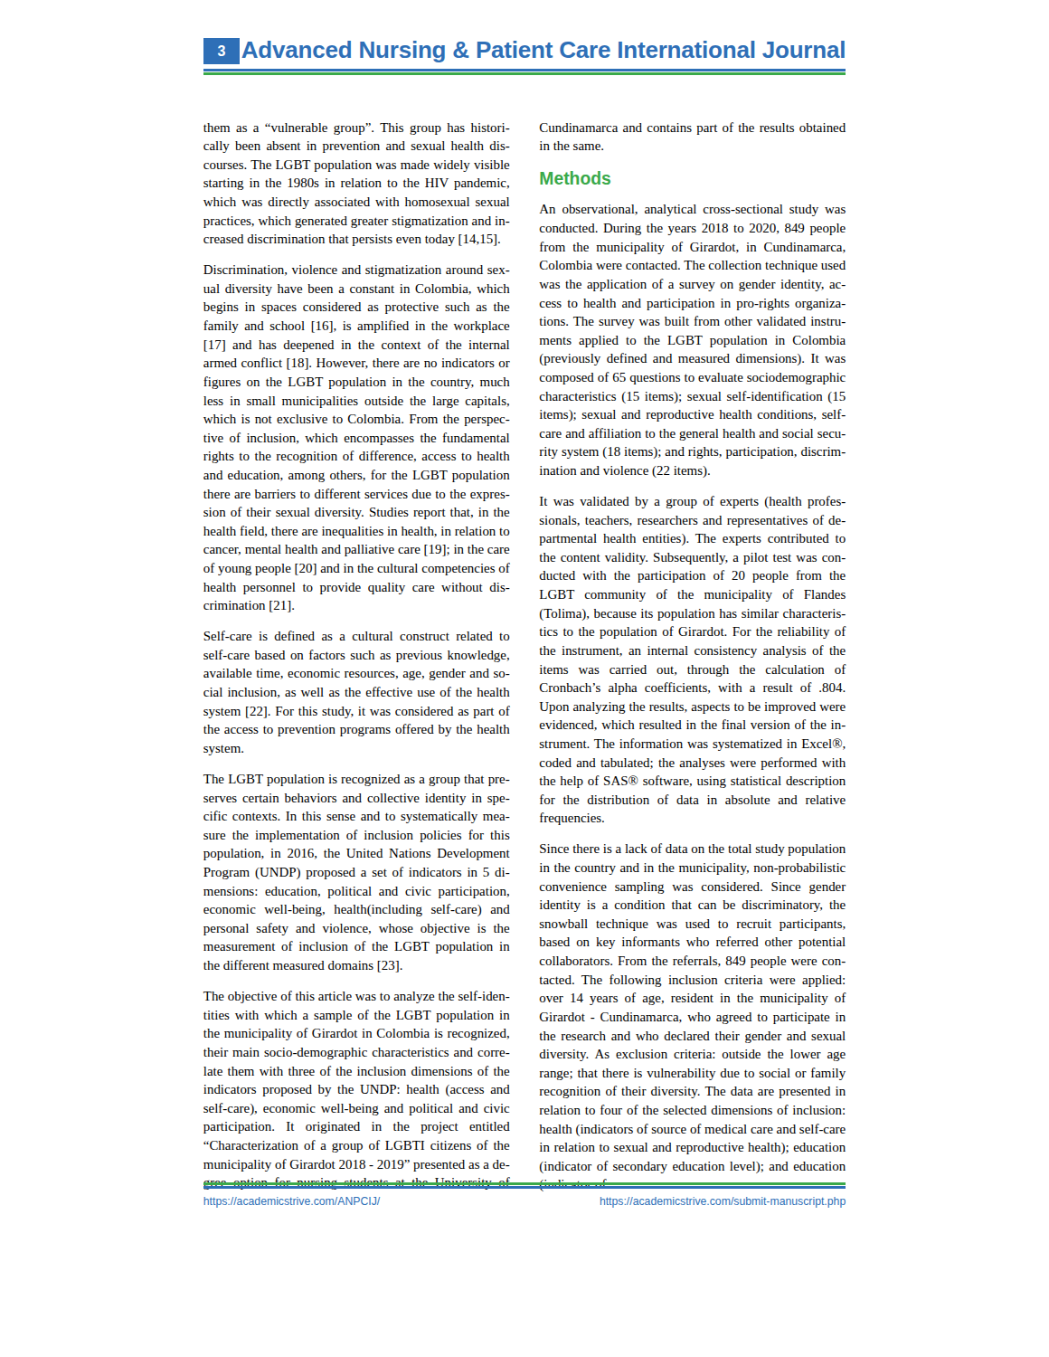3
Advanced Nursing & Patient Care International Journal
them as a “vulnerable group”. This group has historically been absent in prevention and sexual health discourses. The LGBT population was made widely visible starting in the 1980s in relation to the HIV pandemic, which was directly associated with homosexual sexual practices, which generated greater stigmatization and increased discrimination that persists even today [14,15].
Discrimination, violence and stigmatization around sexual diversity have been a constant in Colombia, which begins in spaces considered as protective such as the family and school [16], is amplified in the workplace [17] and has deepened in the context of the internal armed conflict [18]. However, there are no indicators or figures on the LGBT population in the country, much less in small municipalities outside the large capitals, which is not exclusive to Colombia. From the perspective of inclusion, which encompasses the fundamental rights to the recognition of difference, access to health and education, among others, for the LGBT population there are barriers to different services due to the expression of their sexual diversity. Studies report that, in the health field, there are inequalities in health, in relation to cancer, mental health and palliative care [19]; in the care of young people [20] and in the cultural competencies of health personnel to provide quality care without discrimination [21].
Self-care is defined as a cultural construct related to self-care based on factors such as previous knowledge, available time, economic resources, age, gender and social inclusion, as well as the effective use of the health system [22]. For this study, it was considered as part of the access to prevention programs offered by the health system.
The LGBT population is recognized as a group that preserves certain behaviors and collective identity in specific contexts. In this sense and to systematically measure the implementation of inclusion policies for this population, in 2016, the United Nations Development Program (UNDP) proposed a set of indicators in 5 dimensions: education, political and civic participation, economic well-being, health(including self-care) and personal safety and violence, whose objective is the measurement of inclusion of the LGBT population in the different measured domains [23].
The objective of this article was to analyze the self-identities with which a sample of the LGBT population in the municipality of Girardot in Colombia is recognized, their main socio-demographic characteristics and correlate them with three of the inclusion dimensions of the indicators proposed by the UNDP: health (access and self-care), economic well-being and political and civic participation. It originated in the project entitled “Characterization of a group of LGBTI citizens of the municipality of Girardot 2018 - 2019” presented as a degree option for nursing students at the University of Cundinamarca and contains part of the results obtained in the same.
Methods
An observational, analytical cross-sectional study was conducted. During the years 2018 to 2020, 849 people from the municipality of Girardot, in Cundinamarca, Colombia were contacted. The collection technique used was the application of a survey on gender identity, access to health and participation in pro-rights organizations. The survey was built from other validated instruments applied to the LGBT population in Colombia (previously defined and measured dimensions). It was composed of 65 questions to evaluate sociodemographic characteristics (15 items); sexual self-identification (15 items); sexual and reproductive health conditions, self-care and affiliation to the general health and social security system (18 items); and rights, participation, discrimination and violence (22 items).
It was validated by a group of experts (health professionals, teachers, researchers and representatives of departmental health entities). The experts contributed to the content validity. Subsequently, a pilot test was conducted with the participation of 20 people from the LGBT community of the municipality of Flandes (Tolima), because its population has similar characteristics to the population of Girardot. For the reliability of the instrument, an internal consistency analysis of the items was carried out, through the calculation of Cronbach’s alpha coefficients, with a result of .804. Upon analyzing the results, aspects to be improved were evidenced, which resulted in the final version of the instrument. The information was systematized in Excel®, coded and tabulated; the analyses were performed with the help of SAS® software, using statistical description for the distribution of data in absolute and relative frequencies.
Since there is a lack of data on the total study population in the country and in the municipality, non-probabilistic convenience sampling was considered. Since gender identity is a condition that can be discriminatory, the snowball technique was used to recruit participants, based on key informants who referred other potential collaborators. From the referrals, 849 people were contacted. The following inclusion criteria were applied: over 14 years of age, resident in the municipality of Girardot - Cundinamarca, who agreed to participate in the research and who declared their gender and sexual diversity. As exclusion criteria: outside the lower age range; that there is vulnerability due to social or family recognition of their diversity. The data are presented in relation to four of the selected dimensions of inclusion: health (indicators of source of medical care and self-care in relation to sexual and reproductive health); education (indicator of secondary education level); and education (indicator of
https://academicstrive.com/ANPCIJ/ https://academicstrive.com/submit-manuscript.php